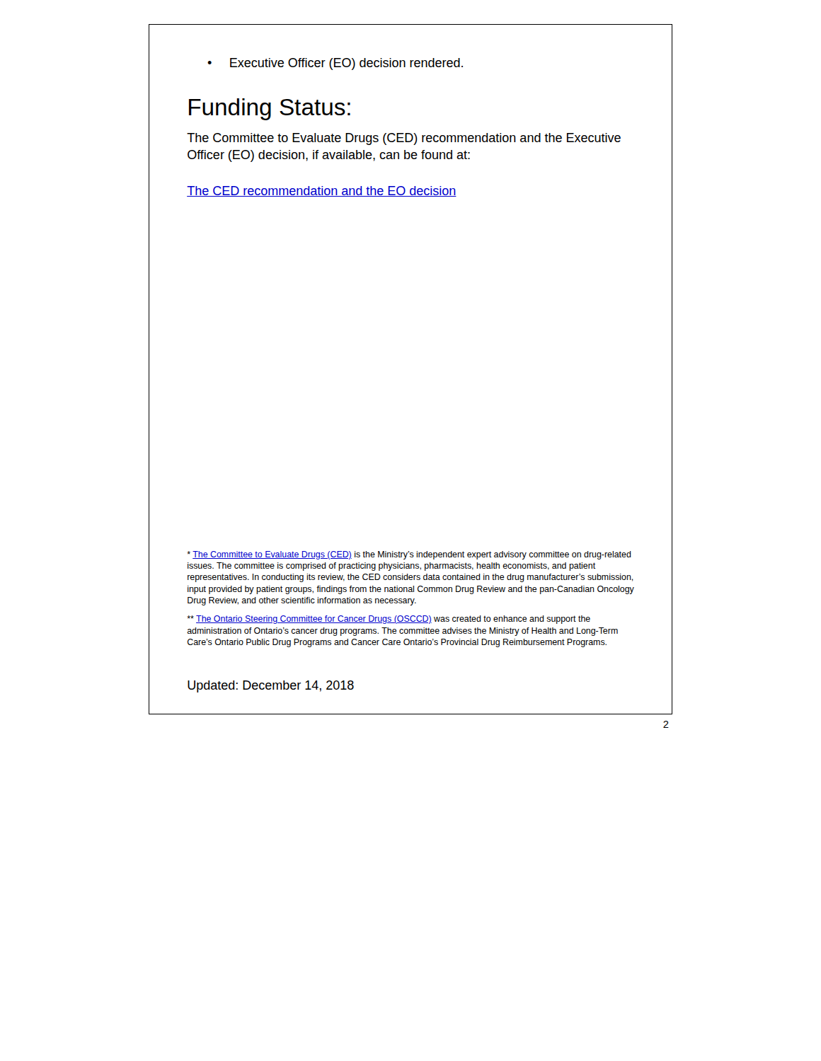Executive Officer (EO) decision rendered.
Funding Status:
The Committee to Evaluate Drugs (CED) recommendation and the Executive Officer (EO) decision, if available, can be found at:
The CED recommendation and the EO decision
* The Committee to Evaluate Drugs (CED) is the Ministry’s independent expert advisory committee on drug-related issues. The committee is comprised of practicing physicians, pharmacists, health economists, and patient representatives. In conducting its review, the CED considers data contained in the drug manufacturer’s submission, input provided by patient groups, findings from the national Common Drug Review and the pan-Canadian Oncology Drug Review, and other scientific information as necessary.
** The Ontario Steering Committee for Cancer Drugs (OSCCD) was created to enhance and support the administration of Ontario’s cancer drug programs. The committee advises the Ministry of Health and Long-Term Care’s Ontario Public Drug Programs and Cancer Care Ontario’s Provincial Drug Reimbursement Programs.
Updated: December 14, 2018
2